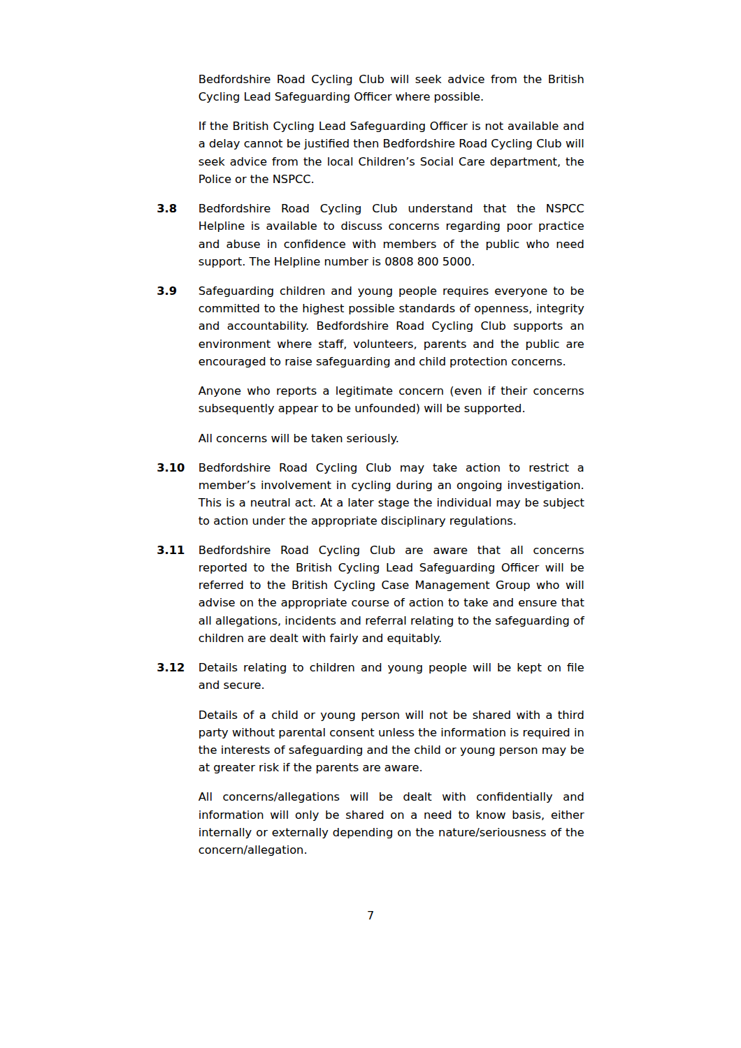Bedfordshire Road Cycling Club will seek advice from the British Cycling Lead Safeguarding Officer where possible.
If the British Cycling Lead Safeguarding Officer is not available and a delay cannot be justified then Bedfordshire Road Cycling Club will seek advice from the local Children’s Social Care department, the Police or the NSPCC.
3.8
Bedfordshire Road Cycling Club understand that the NSPCC Helpline is available to discuss concerns regarding poor practice and abuse in confidence with members of the public who need support. The Helpline number is 0808 800 5000.
3.9
Safeguarding children and young people requires everyone to be committed to the highest possible standards of openness, integrity and accountability. Bedfordshire Road Cycling Club supports an environment where staff, volunteers, parents and the public are encouraged to raise safeguarding and child protection concerns.
Anyone who reports a legitimate concern (even if their concerns subsequently appear to be unfounded) will be supported.
All concerns will be taken seriously.
3.10
Bedfordshire Road Cycling Club may take action to restrict a member’s involvement in cycling during an ongoing investigation. This is a neutral act. At a later stage the individual may be subject to action under the appropriate disciplinary regulations.
3.11
Bedfordshire Road Cycling Club are aware that all concerns reported to the British Cycling Lead Safeguarding Officer will be referred to the British Cycling Case Management Group who will advise on the appropriate course of action to take and ensure that all allegations, incidents and referral relating to the safeguarding of children are dealt with fairly and equitably.
3.12
Details relating to children and young people will be kept on file and secure.
Details of a child or young person will not be shared with a third party without parental consent unless the information is required in the interests of safeguarding and the child or young person may be at greater risk if the parents are aware.
All concerns/allegations will be dealt with confidentially and information will only be shared on a need to know basis, either internally or externally depending on the nature/seriousness of the concern/allegation.
7